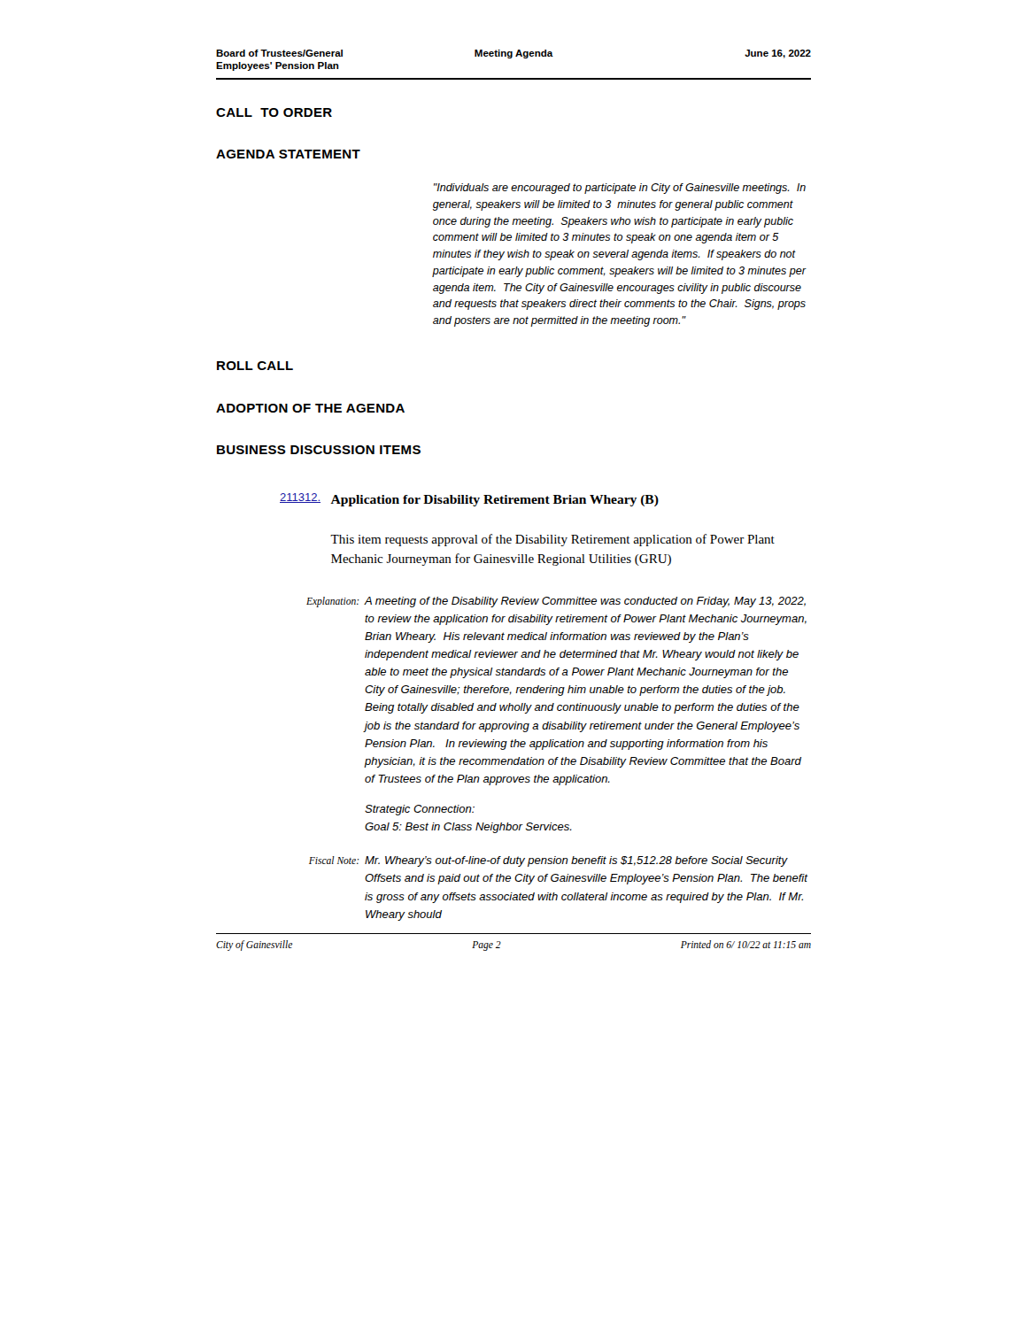Board of Trustees/General
Employees' Pension Plan
Meeting Agenda
June 16, 2022
CALL TO ORDER
AGENDA STATEMENT
"Individuals are encouraged to participate in City of Gainesville meetings. In general, speakers will be limited to 3 minutes for general public comment once during the meeting. Speakers who wish to participate in early public comment will be limited to 3 minutes to speak on one agenda item or 5 minutes if they wish to speak on several agenda items. If speakers do not participate in early public comment, speakers will be limited to 3 minutes per agenda item. The City of Gainesville encourages civility in public discourse and requests that speakers direct their comments to the Chair. Signs, props and posters are not permitted in the meeting room."
ROLL CALL
ADOPTION OF THE AGENDA
BUSINESS DISCUSSION ITEMS
211312.
Application for Disability Retirement Brian Wheary (B)
This item requests approval of the Disability Retirement application of Power Plant Mechanic Journeyman for Gainesville Regional Utilities (GRU)
Explanation:
A meeting of the Disability Review Committee was conducted on Friday, May 13, 2022, to review the application for disability retirement of Power Plant Mechanic Journeyman, Brian Wheary. His relevant medical information was reviewed by the Plan’s independent medical reviewer and he determined that Mr. Wheary would not likely be able to meet the physical standards of a Power Plant Mechanic Journeyman for the City of Gainesville; therefore, rendering him unable to perform the duties of the job. Being totally disabled and wholly and continuously unable to perform the duties of the job is the standard for approving a disability retirement under the General Employee’s Pension Plan. In reviewing the application and supporting information from his physician, it is the recommendation of the Disability Review Committee that the Board of Trustees of the Plan approves the application.
Strategic Connection:
Goal 5: Best in Class Neighbor Services.
Fiscal Note:
Mr. Wheary’s out-of-line-of duty pension benefit is $1,512.28 before Social Security Offsets and is paid out of the City of Gainesville Employee’s Pension Plan. The benefit is gross of any offsets associated with collateral income as required by the Plan. If Mr. Wheary should
City of Gainesville
Page 2
Printed on 6/ 10/22 at 11:15 am